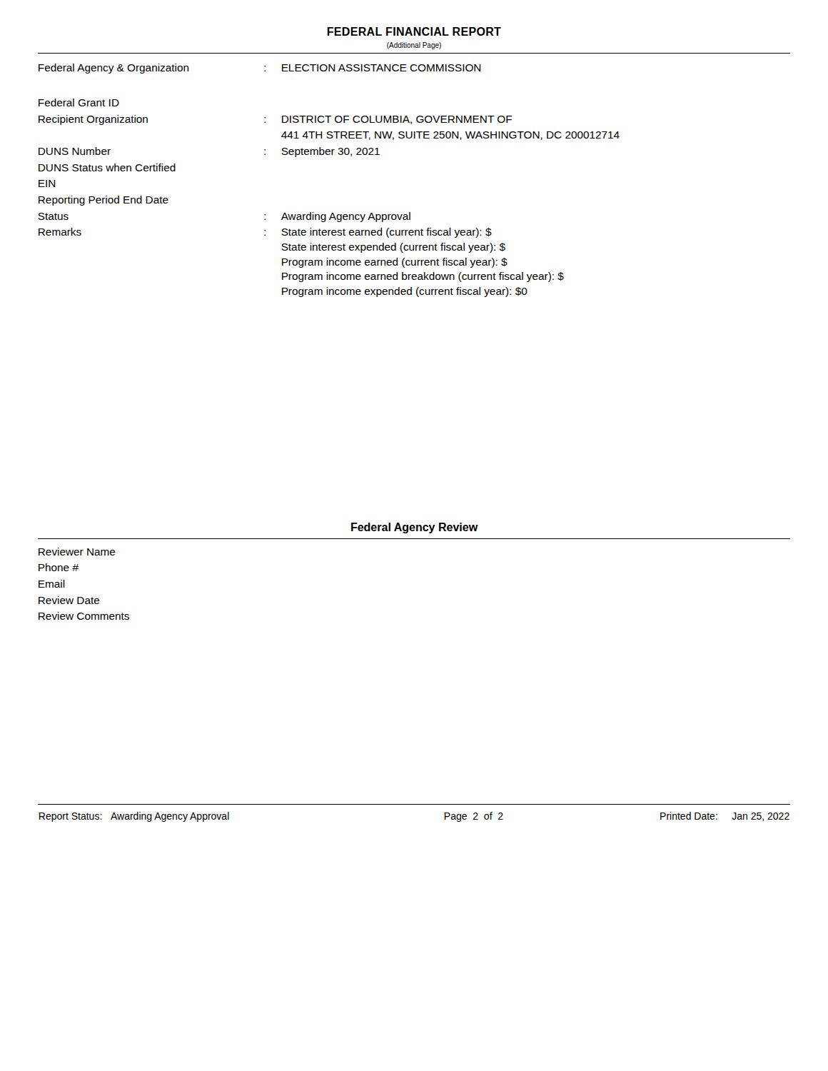FEDERAL FINANCIAL REPORT
(Additional Page)
| Federal Agency & Organization | : | ELECTION ASSISTANCE COMMISSION |
| Federal Grant ID | | |
| Recipient Organization | : | DISTRICT OF COLUMBIA, GOVERNMENT OF |
| | | 441 4TH STREET, NW, SUITE 250N, WASHINGTON, DC 200012714 |
| DUNS Number | : | September 30, 2021 |
| DUNS Status when Certified | | |
| EIN | | |
| Reporting Period End Date | | |
| Status | : | Awarding Agency Approval |
| Remarks | : | State interest earned (current fiscal year): $ State interest expended (current fiscal year): $ Program income earned (current fiscal year): $ Program income earned breakdown (current fiscal year): $ Program income expended (current fiscal year): $0 |
Federal Agency Review
| Reviewer Name |
| Phone # |
| Email |
| Review Date |
| Review Comments |
| Report Status: Awarding Agency Approval | Page 2 of 2 | Printed Date: Jan 25, 2022 |